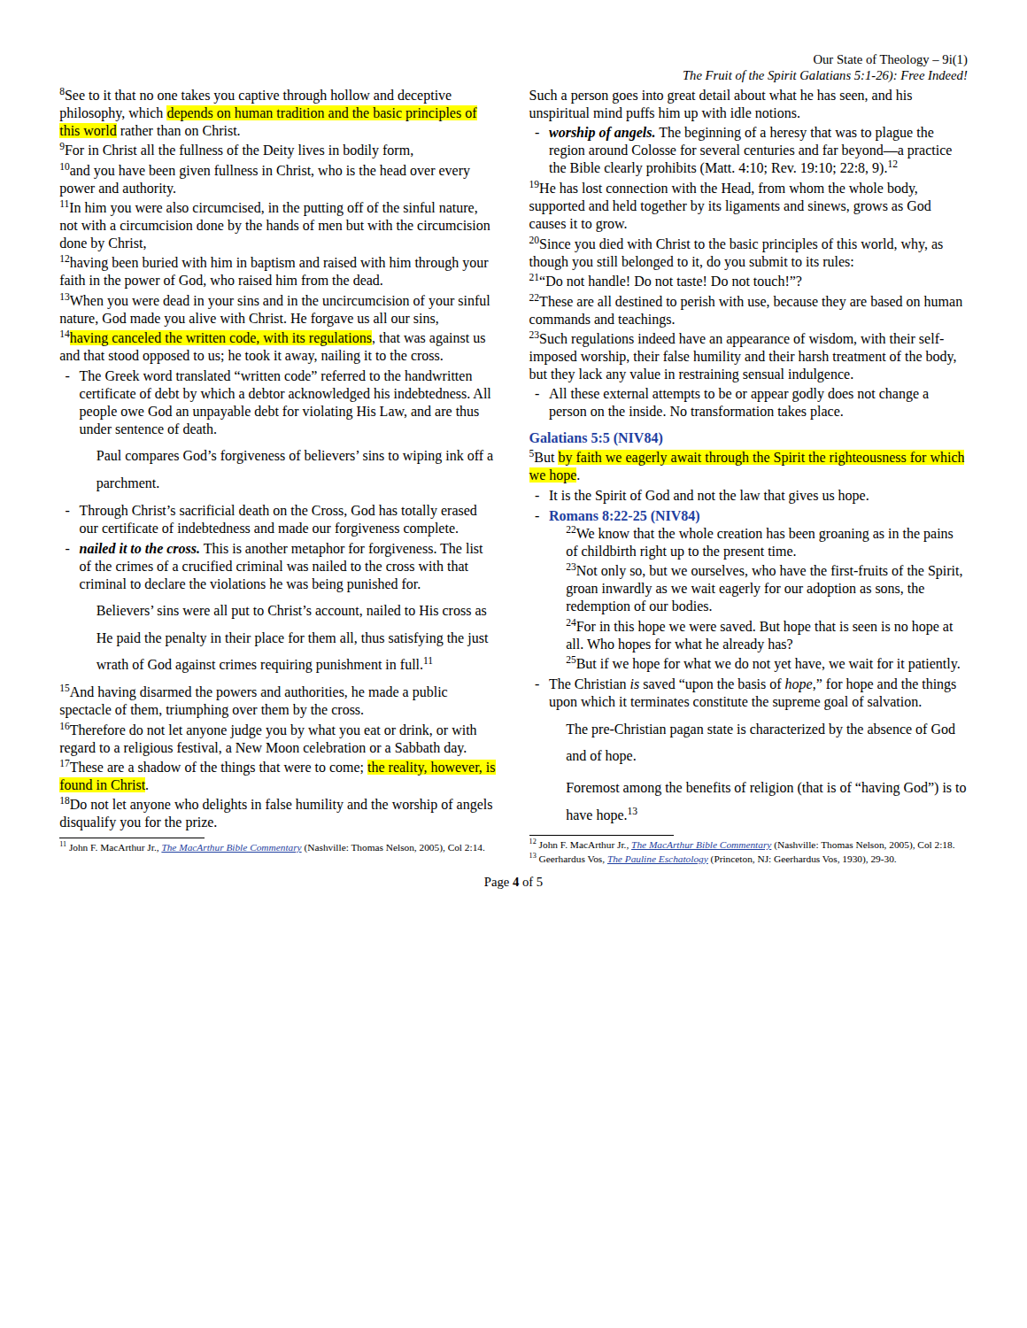Our State of Theology – 9i(1)
The Fruit of the Spirit Galatians 5:1-26): Free Indeed!
8See to it that no one takes you captive through hollow and deceptive philosophy, which depends on human tradition and the basic principles of this world rather than on Christ.
9For in Christ all the fullness of the Deity lives in bodily form,
10and you have been given fullness in Christ, who is the head over every power and authority.
11In him you were also circumcised, in the putting off of the sinful nature, not with a circumcision done by the hands of men but with the circumcision done by Christ,
12having been buried with him in baptism and raised with him through your faith in the power of God, who raised him from the dead.
13When you were dead in your sins and in the uncircumcision of your sinful nature, God made you alive with Christ. He forgave us all our sins,
14having canceled the written code, with its regulations, that was against us and that stood opposed to us; he took it away, nailing it to the cross.
The Greek word translated “written code” referred to the handwritten certificate of debt by which a debtor acknowledged his indebtedness. All people owe God an unpayable debt for violating His Law, and are thus under sentence of death.
Paul compares God’s forgiveness of believers’ sins to wiping ink off a parchment.
Through Christ’s sacrificial death on the Cross, God has totally erased our certificate of indebtedness and made our forgiveness complete.
nailed it to the cross. This is another metaphor for forgiveness. The list of the crimes of a crucified criminal was nailed to the cross with that criminal to declare the violations he was being punished for.
Believers’ sins were all put to Christ’s account, nailed to His cross as He paid the penalty in their place for them all, thus satisfying the just wrath of God against crimes requiring punishment in full.11
15And having disarmed the powers and authorities, he made a public spectacle of them, triumphing over them by the cross.
16Therefore do not let anyone judge you by what you eat or drink, or with regard to a religious festival, a New Moon celebration or a Sabbath day.
17These are a shadow of the things that were to come; the reality, however, is found in Christ.
18Do not let anyone who delights in false humility and the worship of angels disqualify you for the prize.
11 John F. MacArthur Jr., The MacArthur Bible Commentary (Nashville: Thomas Nelson, 2005), Col 2:14.
Such a person goes into great detail about what he has seen, and his unspiritual mind puffs him up with idle notions.
worship of angels. The beginning of a heresy that was to plague the region around Colosse for several centuries and far beyond—a practice the Bible clearly prohibits (Matt. 4:10; Rev. 19:10; 22:8, 9).12
19He has lost connection with the Head, from whom the whole body, supported and held together by its ligaments and sinews, grows as God causes it to grow.
20Since you died with Christ to the basic principles of this world, why, as though you still belonged to it, do you submit to its rules:
21“Do not handle! Do not taste! Do not touch!”?
22These are all destined to perish with use, because they are based on human commands and teachings.
23Such regulations indeed have an appearance of wisdom, with their self-imposed worship, their false humility and their harsh treatment of the body, but they lack any value in restraining sensual indulgence.
All these external attempts to be or appear godly does not change a person on the inside. No transformation takes place.
Galatians 5:5 (NIV84)
5But by faith we eagerly await through the Spirit the righteousness for which we hope.
It is the Spirit of God and not the law that gives us hope.
Romans 8:22-25 (NIV84)
22We know that the whole creation has been groaning as in the pains of childbirth right up to the present time.
23Not only so, but we ourselves, who have the first-fruits of the Spirit, groan inwardly as we wait eagerly for our adoption as sons, the redemption of our bodies.
24For in this hope we were saved. But hope that is seen is no hope at all. Who hopes for what he already has?
25But if we hope for what we do not yet have, we wait for it patiently.
The Christian is saved “upon the basis of hope,” for hope and the things upon which it terminates constitute the supreme goal of salvation.
The pre-Christian pagan state is characterized by the absence of God and of hope.
Foremost among the benefits of religion (that is of “having God”) is to have hope.13
12 John F. MacArthur Jr., The MacArthur Bible Commentary (Nashville: Thomas Nelson, 2005), Col 2:18.
13 Geerhardus Vos, The Pauline Eschatology (Princeton, NJ: Geerhardus Vos, 1930), 29-30.
Page 4 of 5